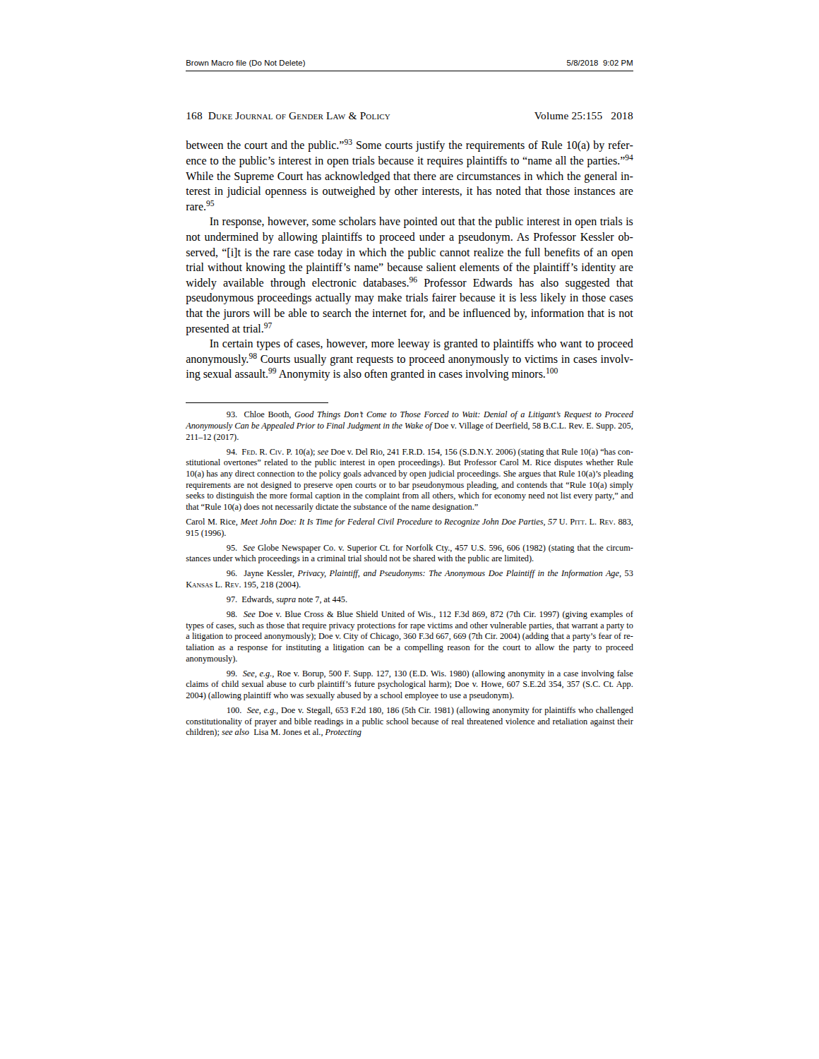Brown Macro file (Do Not Delete) 5/8/2018 9:02 PM
168 Duke Journal of Gender Law & Policy Volume 25:155 2018
between the court and the public.”93 Some courts justify the requirements of Rule 10(a) by reference to the public’s interest in open trials because it requires plaintiffs to “name all the parties.”94 While the Supreme Court has acknowledged that there are circumstances in which the general interest in judicial openness is outweighed by other interests, it has noted that those instances are rare.95
In response, however, some scholars have pointed out that the public interest in open trials is not undermined by allowing plaintiffs to proceed under a pseudonym. As Professor Kessler observed, “[i]t is the rare case today in which the public cannot realize the full benefits of an open trial without knowing the plaintiff’s name” because salient elements of the plaintiff’s identity are widely available through electronic databases.96 Professor Edwards has also suggested that pseudonymous proceedings actually may make trials fairer because it is less likely in those cases that the jurors will be able to search the internet for, and be influenced by, information that is not presented at trial.97
In certain types of cases, however, more leeway is granted to plaintiffs who want to proceed anonymously.98 Courts usually grant requests to proceed anonymously to victims in cases involving sexual assault.99 Anonymity is also often granted in cases involving minors.100
93. Chloe Booth, Good Things Don’t Come to Those Forced to Wait: Denial of a Litigant’s Request to Proceed Anonymously Can be Appealed Prior to Final Judgment in the Wake of Doe v. Village of Deerfield, 58 B.C.L. Rev. E. Supp. 205, 211–12 (2017).
94. Fed. R. Civ. P. 10(a); see Doe v. Del Rio, 241 F.R.D. 154, 156 (S.D.N.Y. 2006) (stating that Rule 10(a) “has constitutional overtones” related to the public interest in open proceedings). But Professor Carol M. Rice disputes whether Rule 10(a) has any direct connection to the policy goals advanced by open judicial proceedings. She argues that Rule 10(a)’s pleading requirements are not designed to preserve open courts or to bar pseudonymous pleading, and contends that “Rule 10(a) simply seeks to distinguish the more formal caption in the complaint from all others, which for economy need not list every party,” and that “Rule 10(a) does not necessarily dictate the substance of the name designation.”
Carol M. Rice, Meet John Doe: It Is Time for Federal Civil Procedure to Recognize John Doe Parties, 57 U. Pitt. L. Rev. 883, 915 (1996).
95. See Globe Newspaper Co. v. Superior Ct. for Norfolk Cty., 457 U.S. 596, 606 (1982) (stating that the circumstances under which proceedings in a criminal trial should not be shared with the public are limited).
96. Jayne Kessler, Privacy, Plaintiff, and Pseudonyms: The Anonymous Doe Plaintiff in the Information Age, 53 Kansas L. Rev. 195, 218 (2004).
97. Edwards, supra note 7, at 445.
98. See Doe v. Blue Cross & Blue Shield United of Wis., 112 F.3d 869, 872 (7th Cir. 1997) (giving examples of types of cases, such as those that require privacy protections for rape victims and other vulnerable parties, that warrant a party to a litigation to proceed anonymously); Doe v. City of Chicago, 360 F.3d 667, 669 (7th Cir. 2004) (adding that a party’s fear of retaliation as a response for instituting a litigation can be a compelling reason for the court to allow the party to proceed anonymously).
99. See, e.g., Roe v. Borup, 500 F. Supp. 127, 130 (E.D. Wis. 1980) (allowing anonymity in a case involving false claims of child sexual abuse to curb plaintiff’s future psychological harm); Doe v. Howe, 607 S.E.2d 354, 357 (S.C. Ct. App. 2004) (allowing plaintiff who was sexually abused by a school employee to use a pseudonym).
100. See, e.g., Doe v. Stegall, 653 F.2d 180, 186 (5th Cir. 1981) (allowing anonymity for plaintiffs who challenged constitutionality of prayer and bible readings in a public school because of real threatened violence and retaliation against their children); see also Lisa M. Jones et al., Protecting